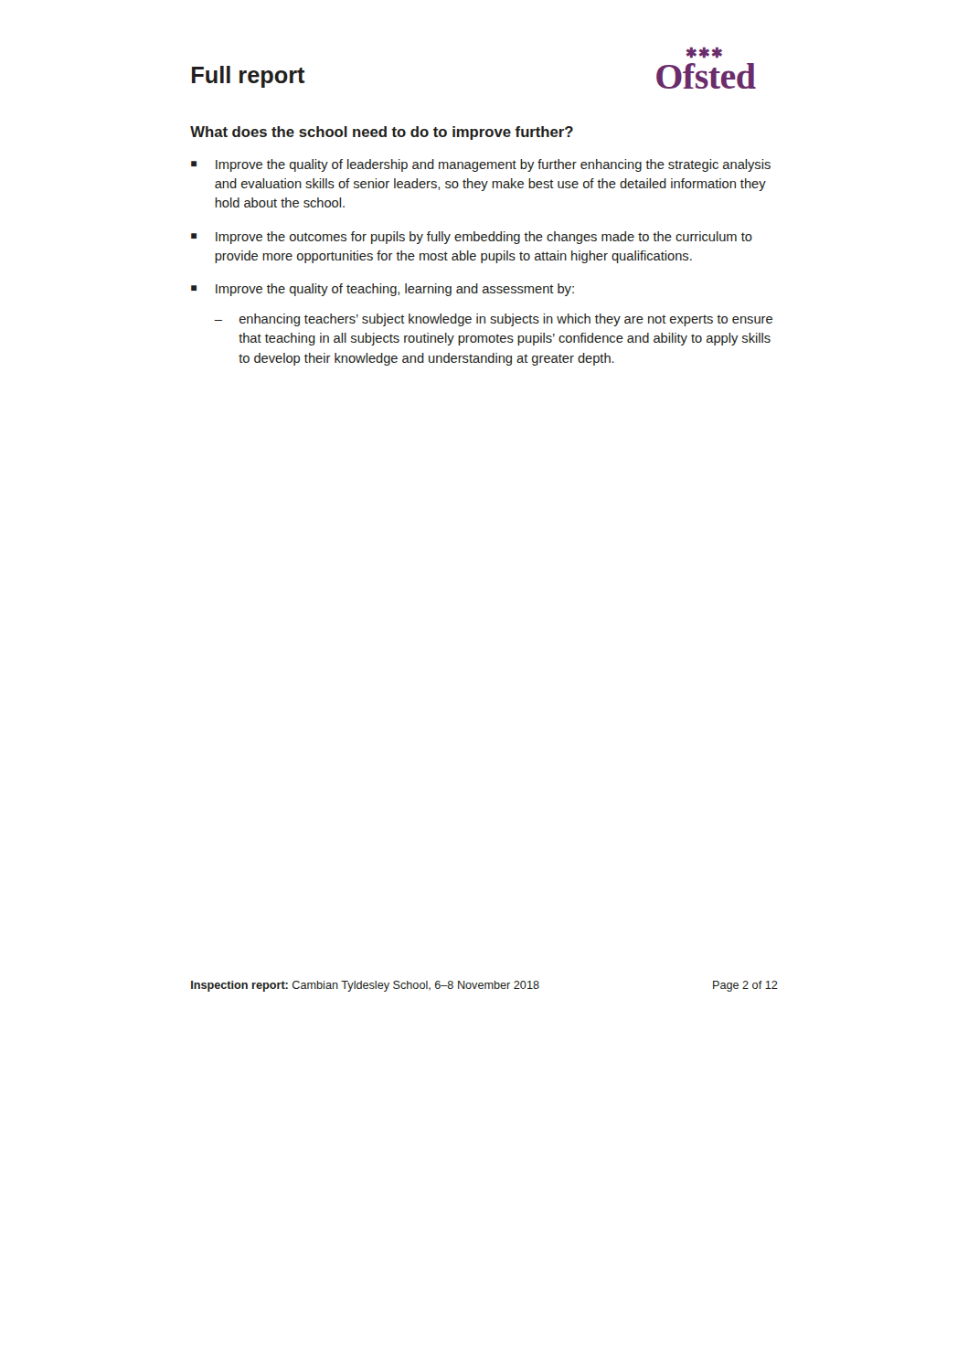✱✱✱
Ofsted
Full report
What does the school need to do to improve further?
Improve the quality of leadership and management by further enhancing the strategic analysis and evaluation skills of senior leaders, so they make best use of the detailed information they hold about the school.
Improve the outcomes for pupils by fully embedding the changes made to the curriculum to provide more opportunities for the most able pupils to attain higher qualifications.
Improve the quality of teaching, learning and assessment by:
enhancing teachers’ subject knowledge in subjects in which they are not experts to ensure that teaching in all subjects routinely promotes pupils’ confidence and ability to apply skills to develop their knowledge and understanding at greater depth.
Inspection report: Cambian Tyldesley School, 6–8 November 2018
Page 2 of 12